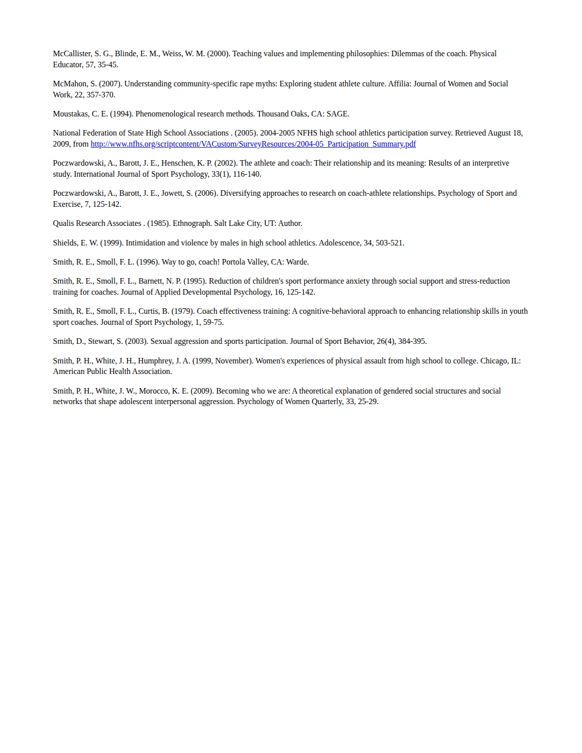McCallister, S. G., Blinde, E. M., Weiss, W. M. (2000). Teaching values and implementing philosophies: Dilemmas of the coach. Physical Educator, 57, 35-45.
McMahon, S. (2007). Understanding community-specific rape myths: Exploring student athlete culture. Affilia: Journal of Women and Social Work, 22, 357-370.
Moustakas, C. E. (1994). Phenomenological research methods. Thousand Oaks, CA: SAGE.
National Federation of State High School Associations . (2005). 2004-2005 NFHS high school athletics participation survey. Retrieved August 18, 2009, from http://www.nfhs.org/scriptcontent/VACustom/SurveyResources/2004-05_Participation_Summary.pdf
Poczwardowski, A., Barott, J. E., Henschen, K. P. (2002). The athlete and coach: Their relationship and its meaning: Results of an interpretive study. International Journal of Sport Psychology, 33(1), 116-140.
Poczwardowski, A., Barott, J. E., Jowett, S. (2006). Diversifying approaches to research on coach-athlete relationships. Psychology of Sport and Exercise, 7, 125-142.
Qualis Research Associates . (1985). Ethnograph. Salt Lake City, UT: Author.
Shields, E. W. (1999). Intimidation and violence by males in high school athletics. Adolescence, 34, 503-521.
Smith, R. E., Smoll, F. L. (1996). Way to go, coach! Portola Valley, CA: Warde.
Smith, R. E., Smoll, F. L., Barnett, N. P. (1995). Reduction of children's sport performance anxiety through social support and stress-reduction training for coaches. Journal of Applied Developmental Psychology, 16, 125-142.
Smith, R. E., Smoll, F. L., Curtis, B. (1979). Coach effectiveness training: A cognitive-behavioral approach to enhancing relationship skills in youth sport coaches. Journal of Sport Psychology, 1, 59-75.
Smith, D., Stewart, S. (2003). Sexual aggression and sports participation. Journal of Sport Behavior, 26(4), 384-395.
Smith, P. H., White, J. H., Humphrey, J. A. (1999, November). Women's experiences of physical assault from high school to college. Chicago, IL: American Public Health Association.
Smith, P. H., White, J. W., Morocco, K. E. (2009). Becoming who we are: A theoretical explanation of gendered social structures and social networks that shape adolescent interpersonal aggression. Psychology of Women Quarterly, 33, 25-29.